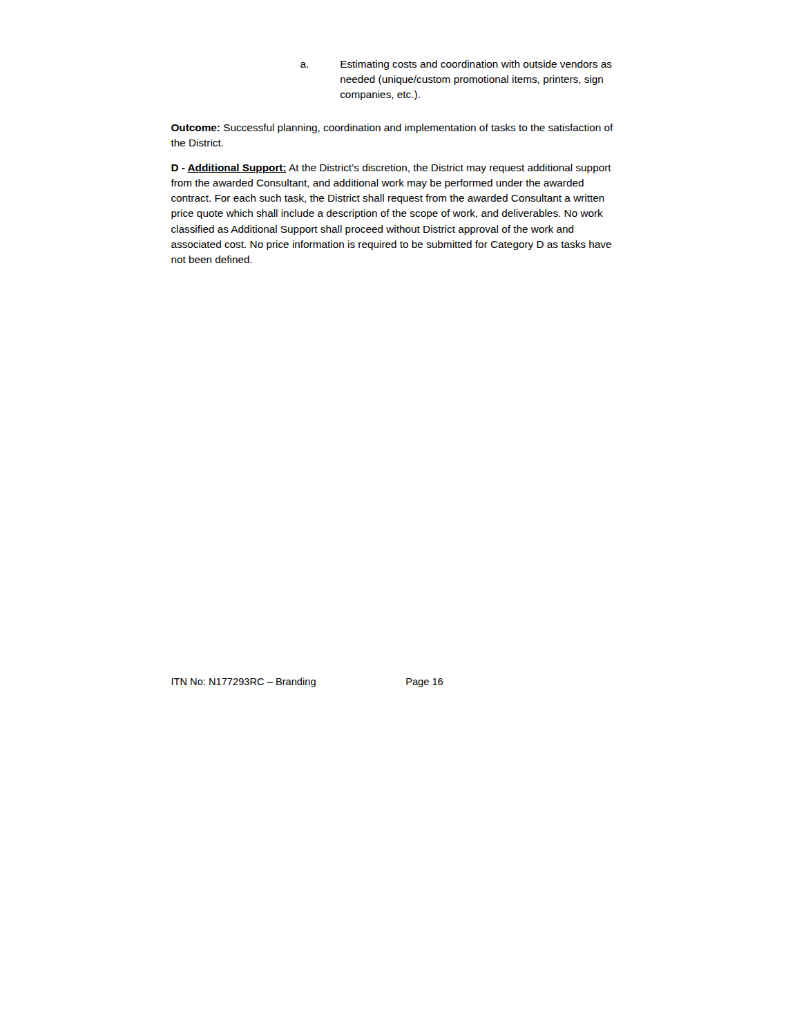a. Estimating costs and coordination with outside vendors as needed (unique/custom promotional items, printers, sign companies, etc.).
Outcome: Successful planning, coordination and implementation of tasks to the satisfaction of the District.
D - Additional Support: At the District’s discretion, the District may request additional support from the awarded Consultant, and additional work may be performed under the awarded contract. For each such task, the District shall request from the awarded Consultant a written price quote which shall include a description of the scope of work, and deliverables. No work classified as Additional Support shall proceed without District approval of the work and associated cost. No price information is required to be submitted for Category D as tasks have not been defined.
ITN No: N177293RC – Branding Page 16